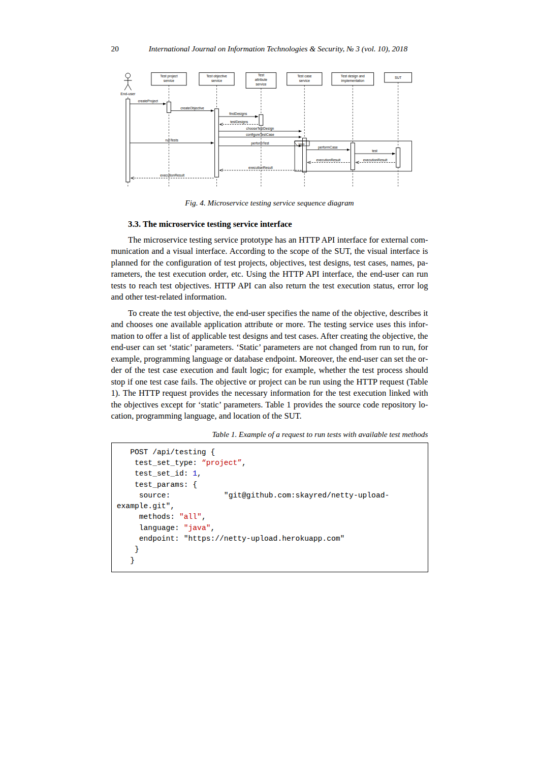20 International Journal on Information Technologies & Security, № 3 (vol. 10), 2018
End-user Test projectservice Test objectiveservice Testattributeservice Test caseservice Test design andimplementation SUT loop createProject createObjective findDesigns testDesigns chooseTestDesign configureTestCase runTests performTest performCase test executionResult executionResult executionResult executionResult
Fig. 4. Microservice testing service sequence diagram
3.3. The microservice testing service interface
The microservice testing service prototype has an HTTP API interface for external communication and a visual interface. According to the scope of the SUT, the visual interface is planned for the configuration of test projects, objectives, test designs, test cases, names, parameters, the test execution order, etc. Using the HTTP API interface, the end-user can run tests to reach test objectives. HTTP API can also return the test execution status, error log and other test-related information.
To create the test objective, the end-user specifies the name of the objective, describes it and chooses one available application attribute or more. The testing service uses this information to offer a list of applicable test designs and test cases. After creating the objective, the end-user can set ‘static’ parameters. ‘Static’ parameters are not changed from run to run, for example, programming language or database endpoint. Moreover, the end-user can set the order of the test case execution and fault logic; for example, whether the test process should stop if one test case fails. The objective or project can be run using the HTTP request (Table 1). The HTTP request provides the necessary information for the test execution linked with the objectives except for ‘static’ parameters. Table 1 provides the source code repository location, programming language, and location of the SUT.
Table 1. Example of a request to run tests with available test methods
POST /api/testing { test_set_type: “project”, test_set_id: 1, test_params: { source: "git@github.com:skayred/netty-upload- example.git", methods: "all", language: "java", endpoint: "https://netty-upload.herokuapp.com" } }